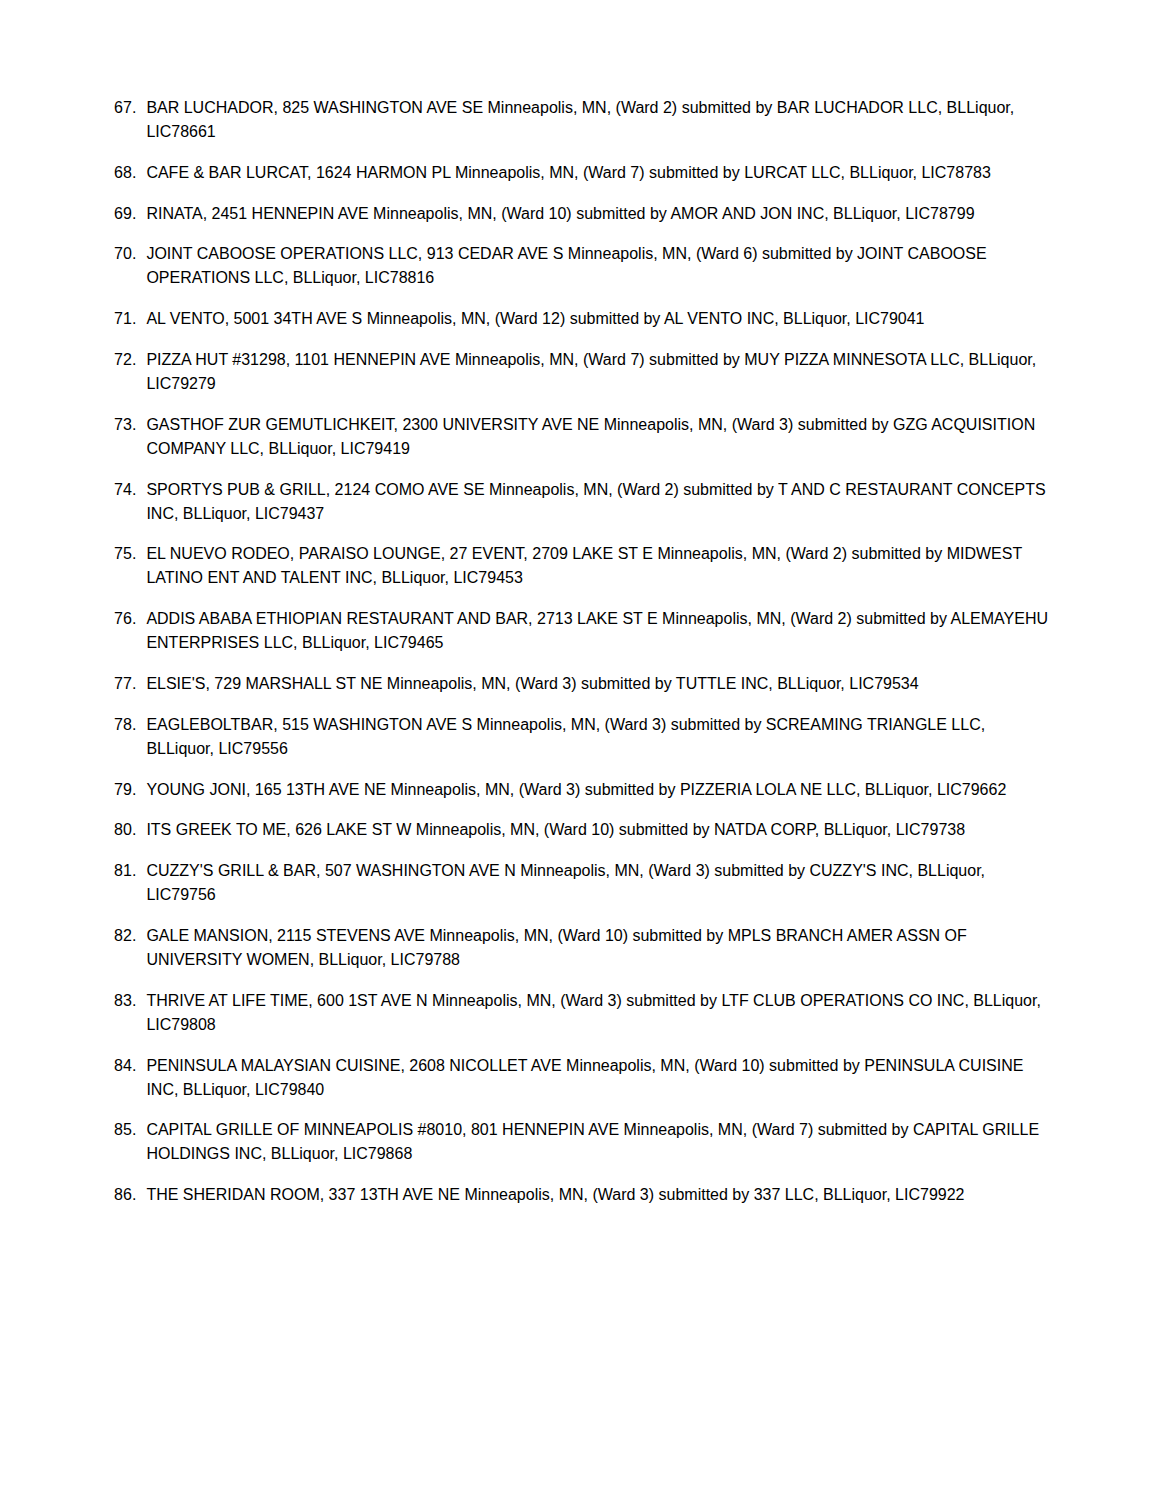BAR LUCHADOR, 825 WASHINGTON AVE SE Minneapolis, MN, (Ward 2) submitted by BAR LUCHADOR LLC, BLLiquor, LIC78661
CAFE & BAR LURCAT, 1624 HARMON PL Minneapolis, MN, (Ward 7) submitted by LURCAT LLC, BLLiquor, LIC78783
RINATA, 2451 HENNEPIN AVE Minneapolis, MN, (Ward 10) submitted by AMOR AND JON INC, BLLiquor, LIC78799
JOINT CABOOSE OPERATIONS LLC, 913 CEDAR AVE S Minneapolis, MN, (Ward 6) submitted by JOINT CABOOSE OPERATIONS LLC, BLLiquor, LIC78816
AL VENTO, 5001 34TH AVE S Minneapolis, MN, (Ward 12) submitted by AL VENTO INC, BLLiquor, LIC79041
PIZZA HUT #31298, 1101 HENNEPIN AVE Minneapolis, MN, (Ward 7) submitted by MUY PIZZA MINNESOTA LLC, BLLiquor, LIC79279
GASTHOF ZUR GEMUTLICHKEIT, 2300 UNIVERSITY AVE NE Minneapolis, MN, (Ward 3) submitted by GZG ACQUISITION COMPANY LLC, BLLiquor, LIC79419
SPORTYS PUB & GRILL, 2124 COMO AVE SE Minneapolis, MN, (Ward 2) submitted by T AND C RESTAURANT CONCEPTS INC, BLLiquor, LIC79437
EL NUEVO RODEO, PARAISO LOUNGE, 27 EVENT, 2709 LAKE ST E Minneapolis, MN, (Ward 2) submitted by MIDWEST LATINO ENT AND TALENT INC, BLLiquor, LIC79453
ADDIS ABABA ETHIOPIAN RESTAURANT AND BAR, 2713 LAKE ST E Minneapolis, MN, (Ward 2) submitted by ALEMAYEHU ENTERPRISES LLC, BLLiquor, LIC79465
ELSIE'S, 729 MARSHALL ST NE Minneapolis, MN, (Ward 3) submitted by TUTTLE INC, BLLiquor, LIC79534
EAGLEBOLTBAR, 515 WASHINGTON AVE S Minneapolis, MN, (Ward 3) submitted by SCREAMING TRIANGLE LLC, BLLiquor, LIC79556
YOUNG JONI, 165 13TH AVE NE Minneapolis, MN, (Ward 3) submitted by PIZZERIA LOLA NE LLC, BLLiquor, LIC79662
ITS GREEK TO ME, 626 LAKE ST W Minneapolis, MN, (Ward 10) submitted by NATDA CORP, BLLiquor, LIC79738
CUZZY'S GRILL & BAR, 507 WASHINGTON AVE N Minneapolis, MN, (Ward 3) submitted by CUZZY'S INC, BLLiquor, LIC79756
GALE MANSION, 2115 STEVENS AVE Minneapolis, MN, (Ward 10) submitted by MPLS BRANCH AMER ASSN OF UNIVERSITY WOMEN, BLLiquor, LIC79788
THRIVE AT LIFE TIME, 600 1ST AVE N Minneapolis, MN, (Ward 3) submitted by LTF CLUB OPERATIONS CO INC, BLLiquor, LIC79808
PENINSULA MALAYSIAN CUISINE, 2608 NICOLLET AVE Minneapolis, MN, (Ward 10) submitted by PENINSULA CUISINE INC, BLLiquor, LIC79840
CAPITAL GRILLE OF MINNEAPOLIS #8010, 801 HENNEPIN AVE Minneapolis, MN, (Ward 7) submitted by CAPITAL GRILLE HOLDINGS INC, BLLiquor, LIC79868
THE SHERIDAN ROOM, 337 13TH AVE NE Minneapolis, MN, (Ward 3) submitted by 337 LLC, BLLiquor, LIC79922